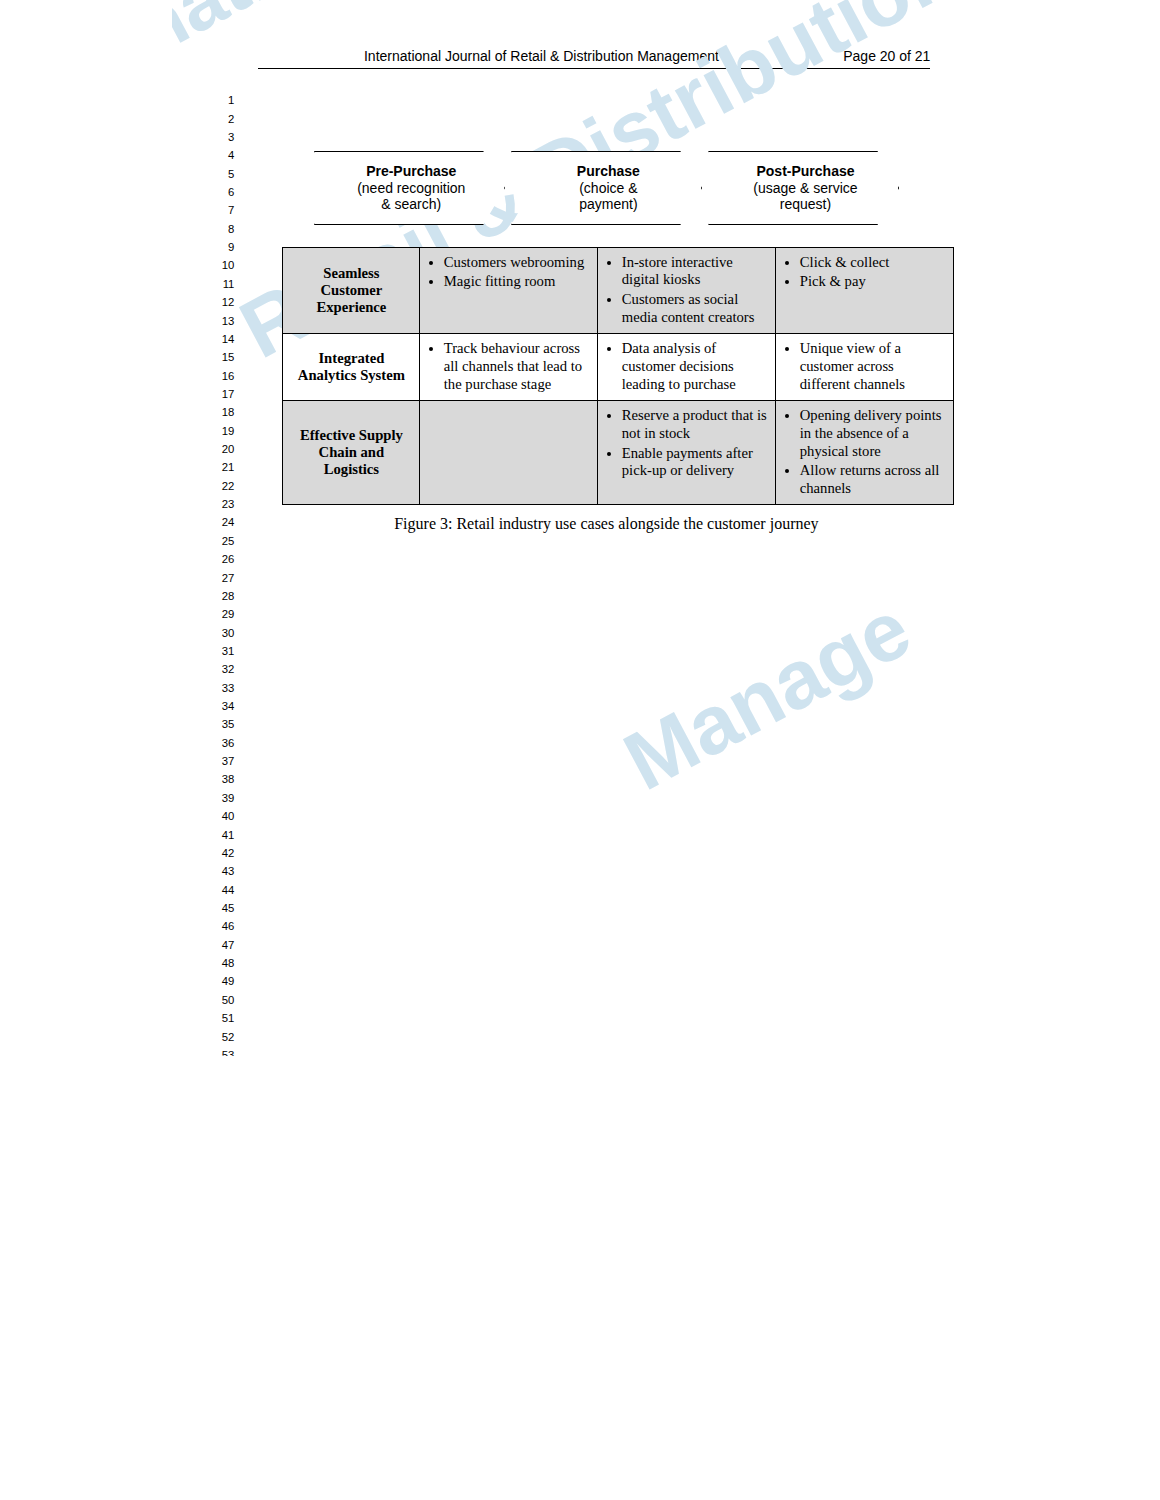International Journal of Retail & Distribution Management
Page 20 of 21
1
2
3
4
5
6
7
8
9
10
11
12
13
14
15
16
17
18
19
20
21
22
23
24
25
26
27
28
29
30
31
32
33
34
35
36
37
38
39
40
41
42
43
44
45
46
47
48
49
50
51
52
53
54
55
56
57
58
59
60
nation
Retail & Distribution Manage
Manage
Pre-Purchase
(need recognition
& search)
Purchase
(choice &
payment)
Post-Purchase
(usage & service
request)
| Seamless Customer Experience | Customers webrooming Magic fitting room | In-store interactive digital kiosks Customers as social media content creators | Click & collect Pick & pay |
| Integrated Analytics System | Track behaviour across all channels that lead to the purchase stage | Data analysis of customer decisions leading to purchase | Unique view of a customer across different channels |
| Effective Supply Chain and Logistics | | Reserve a product that is not in stock Enable payments after pick-up or delivery | Opening delivery points in the absence of a physical store Allow returns across all channels |
Figure 3: Retail industry use cases alongside the customer journey